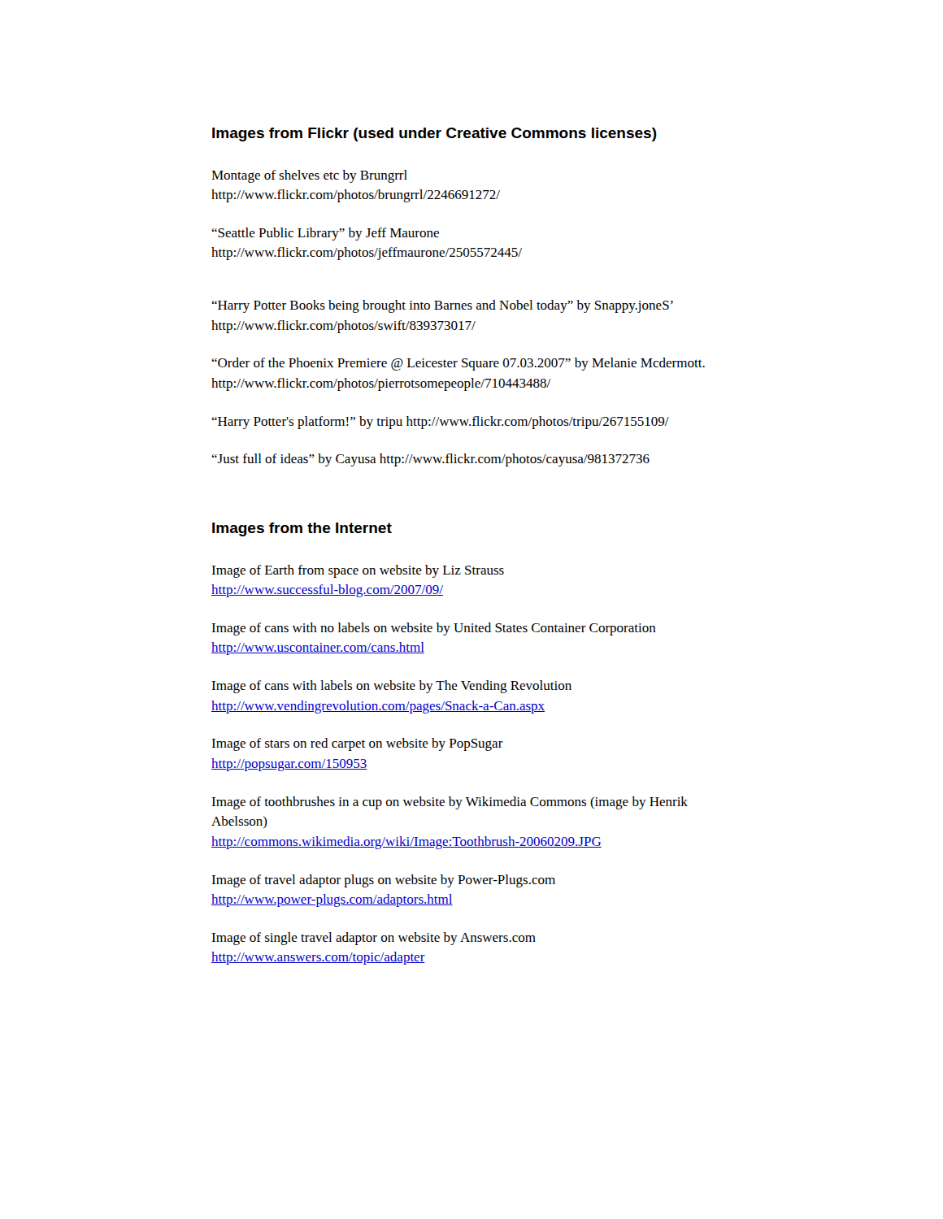Images from Flickr (used under Creative Commons licenses)
Montage of shelves etc by Brungrrl
http://www.flickr.com/photos/brungrrl/2246691272/
“Seattle Public Library” by Jeff Maurone
http://www.flickr.com/photos/jeffmaurone/2505572445/
“Harry Potter Books being brought into Barnes and Nobel today” by Snappy.joneS’
http://www.flickr.com/photos/swift/839373017/
“Order of the Phoenix Premiere @ Leicester Square 07.03.2007” by Melanie Mcdermott. http://www.flickr.com/photos/pierrotsomepeople/710443488/
“Harry Potter's platform!” by tripu http://www.flickr.com/photos/tripu/267155109/
“Just full of ideas” by Cayusa http://www.flickr.com/photos/cayusa/981372736
Images from the Internet
Image of Earth from space on website by Liz Strauss
http://www.successful-blog.com/2007/09/
Image of cans with no labels on website by United States Container Corporation
http://www.uscontainer.com/cans.html
Image of cans with labels on website by The Vending Revolution
http://www.vendingrevolution.com/pages/Snack-a-Can.aspx
Image of stars on red carpet on website by PopSugar
http://popsugar.com/150953
Image of toothbrushes in a cup on website by Wikimedia Commons (image by Henrik Abelsson)
http://commons.wikimedia.org/wiki/Image:Toothbrush-20060209.JPG
Image of travel adaptor plugs on website by Power-Plugs.com
http://www.power-plugs.com/adaptors.html
Image of single travel adaptor on website by Answers.com
http://www.answers.com/topic/adapter